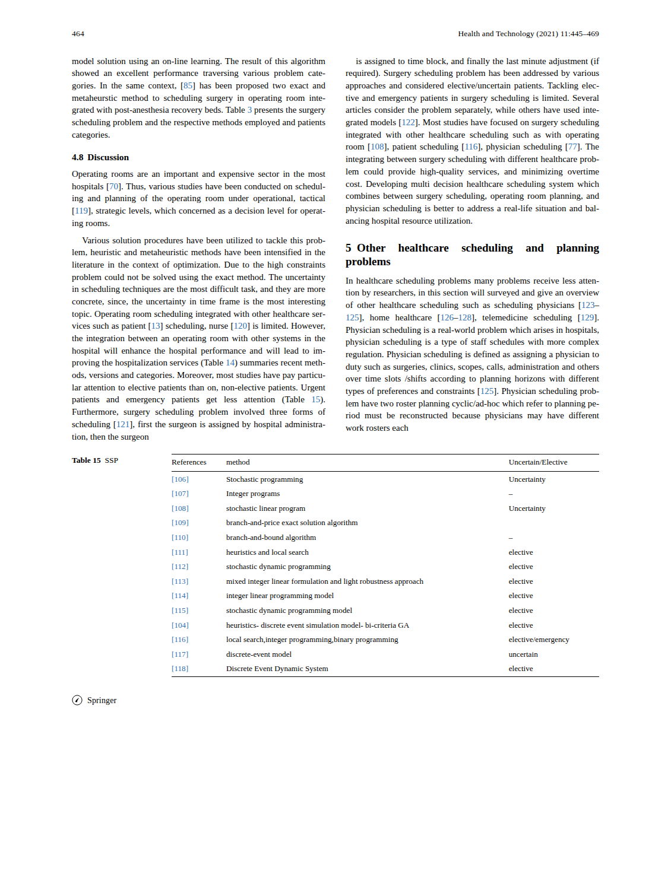464
Health and Technology (2021) 11:445–469
model solution using an on-line learning. The result of this algorithm showed an excellent performance traversing various problem categories. In the same context, [85] has been proposed two exact and metaheurstic method to scheduling surgery in operating room integrated with post-anesthesia recovery beds. Table 3 presents the surgery scheduling problem and the respective methods employed and patients categories.
4.8 Discussion
Operating rooms are an important and expensive sector in the most hospitals [70]. Thus, various studies have been conducted on scheduling and planning of the operating room under operational, tactical [119], strategic levels, which concerned as a decision level for operating rooms.
Various solution procedures have been utilized to tackle this problem, heuristic and metaheuristic methods have been intensified in the literature in the context of optimization. Due to the high constraints problem could not be solved using the exact method. The uncertainty in scheduling techniques are the most difficult task, and they are more concrete, since, the uncertainty in time frame is the most interesting topic. Operating room scheduling integrated with other healthcare services such as patient [13] scheduling, nurse [120] is limited. However, the integration between an operating room with other systems in the hospital will enhance the hospital performance and will lead to improving the hospitalization services (Table 14) summaries recent methods, versions and categories. Moreover, most studies have pay particular attention to elective patients than on, non-elective patients. Urgent patients and emergency patients get less attention (Table 15). Furthermore, surgery scheduling problem involved three forms of scheduling [121], first the surgeon is assigned by hospital administration, then the surgeon
is assigned to time block, and finally the last minute adjustment (if required). Surgery scheduling problem has been addressed by various approaches and considered elective/uncertain patients. Tackling elective and emergency patients in surgery scheduling is limited. Several articles consider the problem separately, while others have used integrated models [122]. Most studies have focused on surgery scheduling integrated with other healthcare scheduling such as with operating room [108], patient scheduling [116], physician scheduling [77]. The integrating between surgery scheduling with different healthcare problem could provide high-quality services, and minimizing overtime cost. Developing multi decision healthcare scheduling system which combines between surgery scheduling, operating room planning, and physician scheduling is better to address a real-life situation and balancing hospital resource utilization.
5 Other healthcare scheduling and planning problems
In healthcare scheduling problems many problems receive less attention by researchers, in this section will surveyed and give an overview of other healthcare scheduling such as scheduling physicians [123–125], home healthcare [126–128], telemedicine scheduling [129]. Physician scheduling is a real-world problem which arises in hospitals, physician scheduling is a type of staff schedules with more complex regulation. Physician scheduling is defined as assigning a physician to duty such as surgeries, clinics, scopes, calls, administration and others over time slots /shifts according to planning horizons with different types of preferences and constraints [125]. Physician scheduling problem have two roster planning cyclic/ad-hoc which refer to planning period must be reconstructed because physicians may have different work rosters each
Table 15 SSP
| References | method | Uncertain/Elective |
| --- | --- | --- |
| [106] | Stochastic programming | Uncertainty |
| [107] | Integer programs | – |
| [108] | stochastic linear program | Uncertainty |
| [109] | branch-and-price exact solution algorithm | |
| [110] | branch-and-bound algorithm | – |
| [111] | heuristics and local search | elective |
| [112] | stochastic dynamic programming | elective |
| [113] | mixed integer linear formulation and light robustness approach | elective |
| [114] | integer linear programming model | elective |
| [115] | stochastic dynamic programming model | elective |
| [104] | heuristics- discrete event simulation model- bi-criteria GA | elective |
| [116] | local search,integer programming,binary programming | elective/emergency |
| [117] | discrete-event model | uncertain |
| [118] | Discrete Event Dynamic System | elective |
Springer